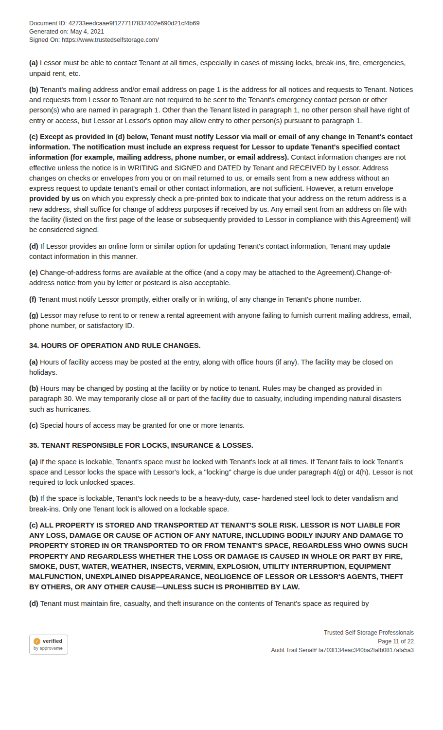Document ID: 42733eedcaae9f12771f7837402e690d21cf4b69
Generated on: May 4, 2021
Signed On: https://www.trustedselfstorage.com/
(a) Lessor must be able to contact Tenant at all times, especially in cases of missing locks, break-ins, fire, emergencies, unpaid rent, etc.
(b) Tenant's mailing address and/or email address on page 1 is the address for all notices and requests to Tenant. Notices and requests from Lessor to Tenant are not required to be sent to the Tenant's emergency contact person or other person(s) who are named in paragraph 1. Other than the Tenant listed in paragraph 1, no other person shall have right of entry or access, but Lessor at Lessor's option may allow entry to other person(s) pursuant to paragraph 1.
(c) Except as provided in (d) below, Tenant must notify Lessor via mail or email of any change in Tenant's contact information. The notification must include an express request for Lessor to update Tenant's specified contact information (for example, mailing address, phone number, or email address). Contact information changes are not effective unless the notice is in WRITING and SIGNED and DATED by Tenant and RECEIVED by Lessor. Address changes on checks or envelopes from you or on mail returned to us, or emails sent from a new address without an express request to update tenant's email or other contact information, are not sufficient. However, a return envelope provided by us on which you expressly check a pre-printed box to indicate that your address on the return address is a new address, shall suffice for change of address purposes if received by us. Any email sent from an address on file with the facility (listed on the first page of the lease or subsequently provided to Lessor in compliance with this Agreement) will be considered signed.
(d) If Lessor provides an online form or similar option for updating Tenant's contact information, Tenant may update contact information in this manner.
(e) Change-of-address forms are available at the office (and a copy may be attached to the Agreement).Change-of-address notice from you by letter or postcard is also acceptable.
(f) Tenant must notify Lessor promptly, either orally or in writing, of any change in Tenant's phone number.
(g) Lessor may refuse to rent to or renew a rental agreement with anyone failing to furnish current mailing address, email, phone number, or satisfactory ID.
34. Hours of Operation and Rule Changes.
(a) Hours of facility access may be posted at the entry, along with office hours (if any). The facility may be closed on holidays.
(b) Hours may be changed by posting at the facility or by notice to tenant. Rules may be changed as provided in paragraph 30. We may temporarily close all or part of the facility due to casualty, including impending natural disasters such as hurricanes.
(c) Special hours of access may be granted for one or more tenants.
35. Tenant Responsible for Locks, Insurance & Losses.
(a) If the space is lockable, Tenant's space must be locked with Tenant's lock at all times. If Tenant fails to lock Tenant's space and Lessor locks the space with Lessor's lock, a "locking" charge is due under paragraph 4(g) or 4(h). Lessor is not required to lock unlocked spaces.
(b) If the space is lockable, Tenant's lock needs to be a heavy-duty, case- hardened steel lock to deter vandalism and break-ins. Only one Tenant lock is allowed on a lockable space.
(c) ALL PROPERTY IS STORED AND TRANSPORTED AT TENANT'S SOLE RISK. LESSOR IS NOT LIABLE FOR ANY LOSS, DAMAGE OR CAUSE OF ACTION OF ANY NATURE, INCLUDING BODILY INJURY AND DAMAGE TO PROPERTY STORED IN OR TRANSPORTED TO OR FROM TENANT'S SPACE, REGARDLESS WHO OWNS SUCH PROPERTY AND REGARDLESS WHETHER THE LOSS OR DAMAGE IS CAUSED IN WHOLE OR PART BY FIRE, SMOKE, DUST, WATER, WEATHER, INSECTS, VERMIN, EXPLOSION, UTILITY INTERRUPTION, EQUIPMENT MALFUNCTION, UNEXPLAINED DISAPPEARANCE, NEGLIGENCE OF LESSOR OR LESSOR'S AGENTS, THEFT BY OTHERS, OR ANY OTHER CAUSE—UNLESS SUCH IS PROHIBITED BY LAW.
(d) Tenant must maintain fire, casualty, and theft insurance on the contents of Tenant's space as required by
✓verified
by approveme
Trusted Self Storage Professionals
Page 11 of 22
Audit Trail Serial# fa703f134eac340ba2fafb0817afa5a3